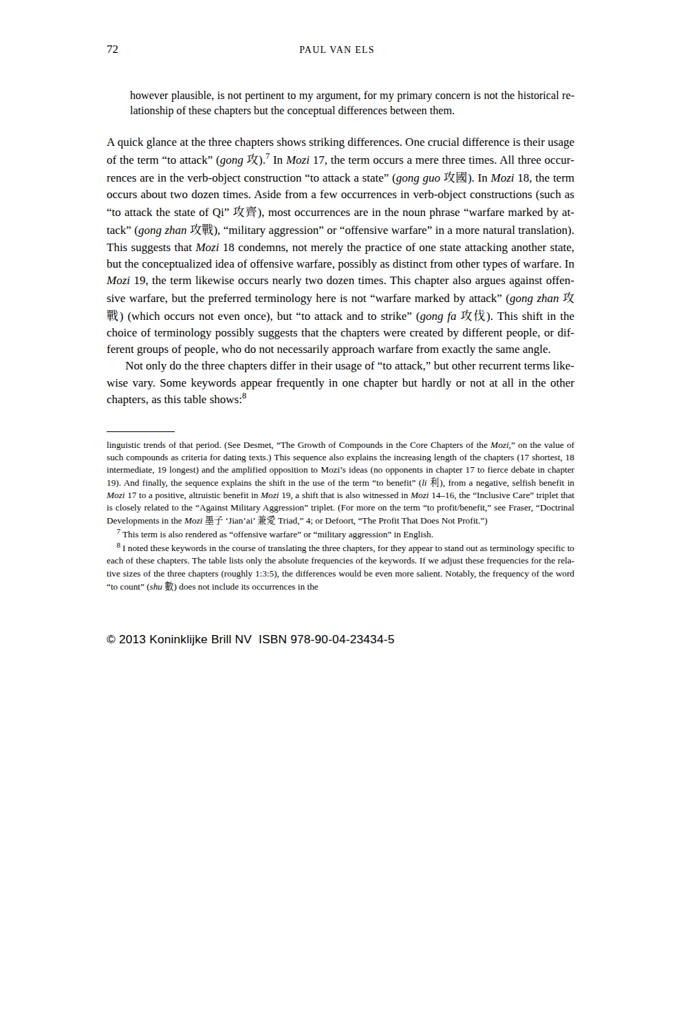72 Paul van Els
however plausible, is not pertinent to my argument, for my primary concern is not the historical relationship of these chapters but the conceptual differences between them.
A quick glance at the three chapters shows striking differences. One crucial difference is their usage of the term “to attack” (gong 攻).7 In Mozi 17, the term occurs a mere three times. All three occurrences are in the verb-object construction “to attack a state” (gong guo 攻國). In Mozi 18, the term occurs about two dozen times. Aside from a few occurrences in verb-object constructions (such as “to attack the state of Qi” 攻齊), most occurrences are in the noun phrase “warfare marked by attack” (gong zhan 攻戰), “military aggression” or “offensive warfare” in a more natural translation). This suggests that Mozi 18 condemns, not merely the practice of one state attacking another state, but the conceptualized idea of offensive warfare, possibly as distinct from other types of warfare. In Mozi 19, the term likewise occurs nearly two dozen times. This chapter also argues against offensive warfare, but the preferred terminology here is not “warfare marked by attack” (gong zhan 攻戰) (which occurs not even once), but “to attack and to strike” (gong fa 攻伐). This shift in the choice of terminology possibly suggests that the chapters were created by different people, or different groups of people, who do not necessarily approach warfare from exactly the same angle.
Not only do the three chapters differ in their usage of “to attack,” but other recurrent terms likewise vary. Some keywords appear frequently in one chapter but hardly or not at all in the other chapters, as this table shows:8
linguistic trends of that period. (See Desmet, “The Growth of Compounds in the Core Chapters of the Mozi,” on the value of such compounds as criteria for dating texts.) This sequence also explains the increasing length of the chapters (17 shortest, 18 intermediate, 19 longest) and the amplified opposition to Mozi’s ideas (no opponents in chapter 17 to fierce debate in chapter 19). And finally, the sequence explains the shift in the use of the term “to benefit” (li 利), from a negative, selfish benefit in Mozi 17 to a positive, altruistic benefit in Mozi 19, a shift that is also witnessed in Mozi 14–16, the “Inclusive Care” triplet that is closely related to the “Against Military Aggression” triplet. (For more on the term “to profit/benefit,” see Fraser, “Doctrinal Developments in the Mozi 墨子 ‘Jian’ai’ 兼愛 Triad,” 4; or Defoort, “The Profit That Does Not Profit.”)
7 This term is also rendered as “offensive warfare” or “military aggression” in English.
8 I noted these keywords in the course of translating the three chapters, for they appear to stand out as terminology specific to each of these chapters. The table lists only the absolute frequencies of the keywords. If we adjust these frequencies for the relative sizes of the three chapters (roughly 1:3:5), the differences would be even more salient. Notably, the frequency of the word “to count” (shu 數) does not include its occurrences in the
© 2013 Koninklijke Brill NV ISBN 978-90-04-23434-5